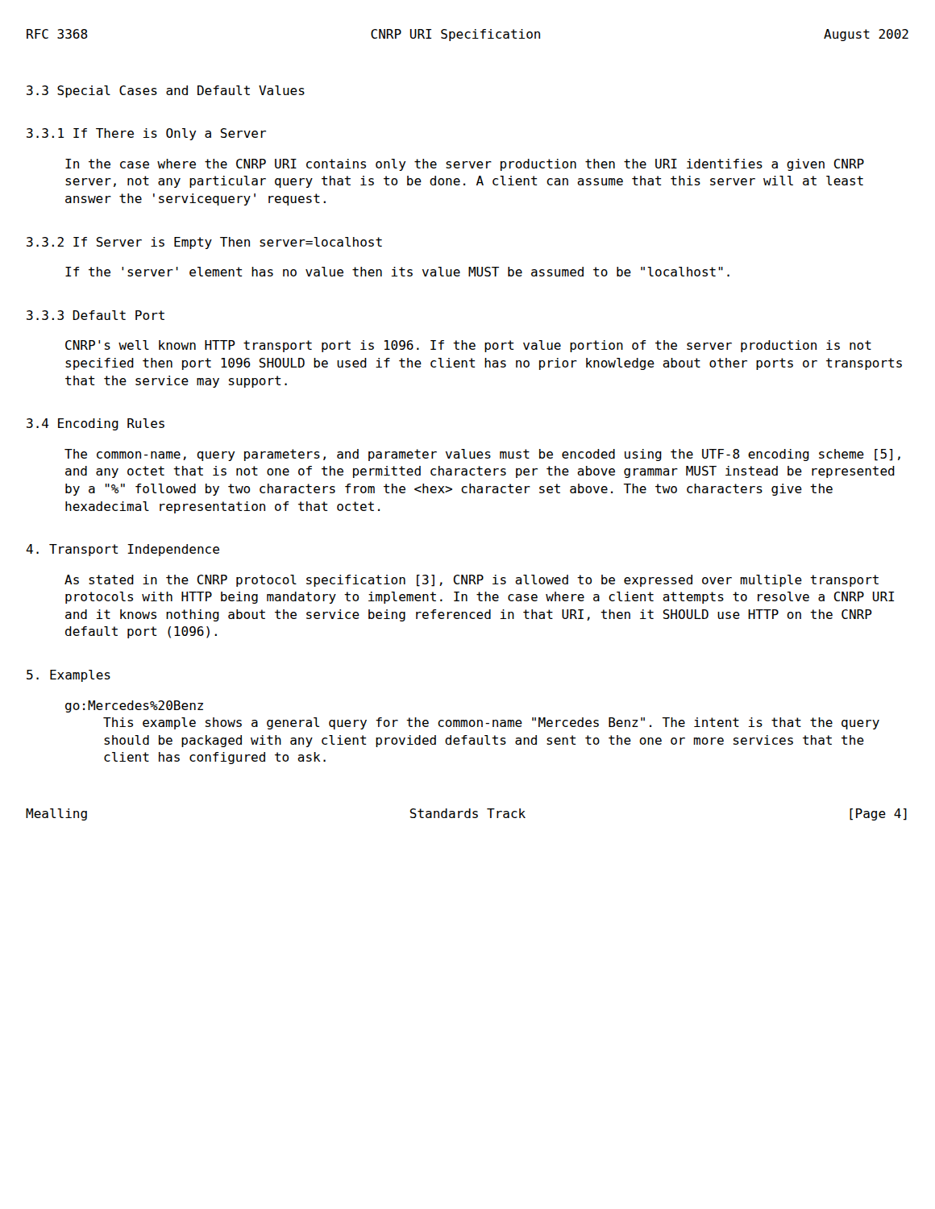RFC 3368 CNRP URI Specification August 2002
3.3 Special Cases and Default Values
3.3.1 If There is Only a Server
In the case where the CNRP URI contains only the server production then the URI identifies a given CNRP server, not any particular query that is to be done. A client can assume that this server will at least answer the 'servicequery' request.
3.3.2 If Server is Empty Then server=localhost
If the 'server' element has no value then its value MUST be assumed to be "localhost".
3.3.3 Default Port
CNRP's well known HTTP transport port is 1096. If the port value portion of the server production is not specified then port 1096 SHOULD be used if the client has no prior knowledge about other ports or transports that the service may support.
3.4 Encoding Rules
The common-name, query parameters, and parameter values must be encoded using the UTF-8 encoding scheme [5], and any octet that is not one of the permitted characters per the above grammar MUST instead be represented by a "%" followed by two characters from the <hex> character set above. The two characters give the hexadecimal representation of that octet.
4. Transport Independence
As stated in the CNRP protocol specification [3], CNRP is allowed to be expressed over multiple transport protocols with HTTP being mandatory to implement. In the case where a client attempts to resolve a CNRP URI and it knows nothing about the service being referenced in that URI, then it SHOULD use HTTP on the CNRP default port (1096).
5. Examples
go:Mercedes%20Benz
This example shows a general query for the common-name "Mercedes Benz". The intent is that the query should be packaged with any client provided defaults and sent to the one or more services that the client has configured to ask.
Mealling Standards Track [Page 4]